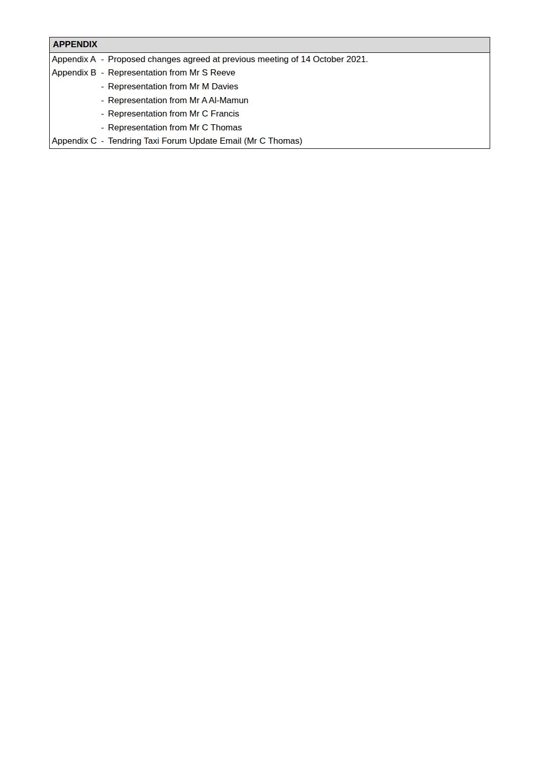| APPENDIX |
| --- |
| Appendix A | - | Proposed changes agreed at previous meeting of 14 October 2021. |
| Appendix B | - | Representation from Mr S Reeve |
| | - | Representation from Mr M Davies |
| | - | Representation from Mr A Al-Mamun |
| | - | Representation from Mr C Francis |
| | - | Representation from Mr C Thomas |
| Appendix C | - | Tendring Taxi Forum Update Email (Mr C Thomas) |